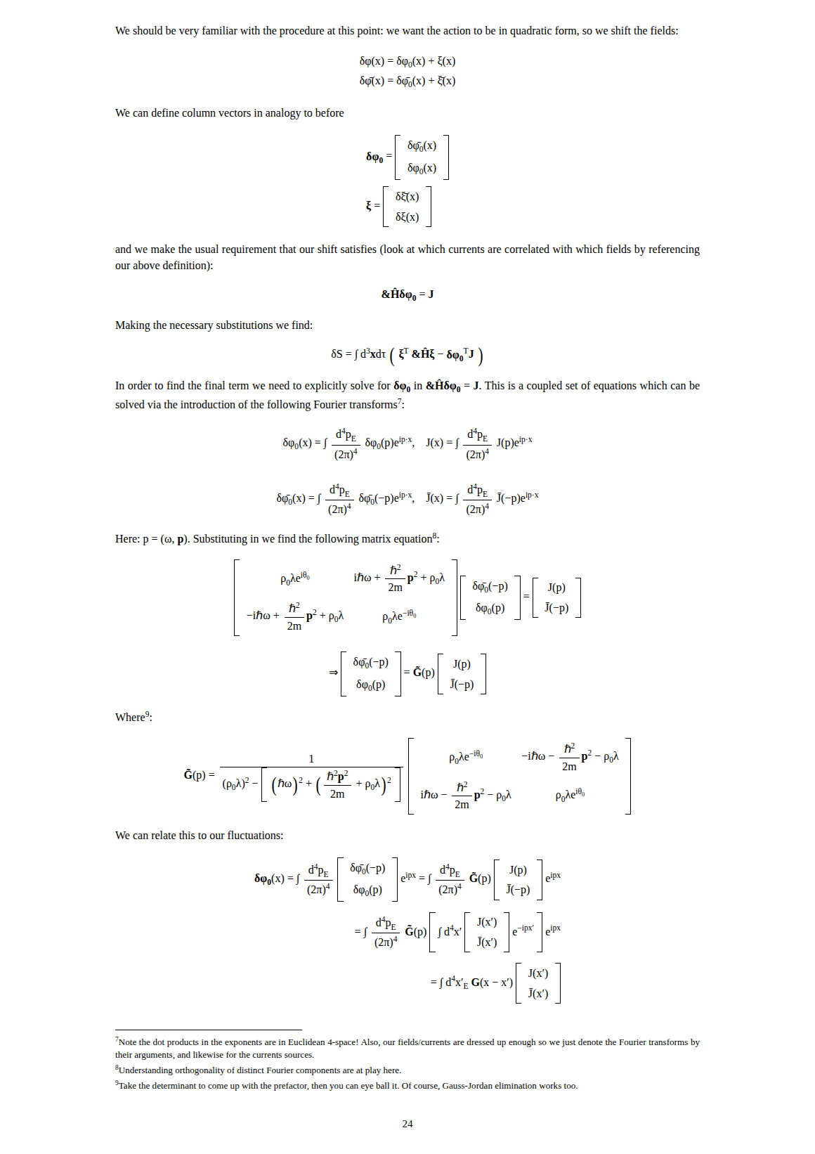We should be very familiar with the procedure at this point: we want the action to be in quadratic form, so we shift the fields:
δφ(x) = δφ0(x) + ξ(x)
δφ̄(x) = δφ̄0(x) + ξ̄(x)
We can define column vectors in analogy to before
δφ0 =
| δφ̄ 0 (x) |
| δφ 0 (x) |
ξ =
| δξ̄(x) |
| δξ(x) |
and we make the usual requirement that our shift satisfies (look at which currents are correlated with which fields by referencing our above definition):
&Ĥ δφ0 = J
Making the necessary substitutions we find:
δS = ∫ d3xdτ ( ξT &Ĥ ξ − δφ0TJ )
In order to find the final term we need to explicitly solve for δφ0 in &Ĥ δφ0 = J. This is a coupled set of equations which can be solved via the introduction of the following Fourier transforms7:
δφ0(x) = ∫ d4pE(2π)4 δφ0(p)eip·x, J(x) = ∫ d4pE(2π)4 J(p)eip·x
δφ̄0(x) = ∫ d4pE(2π)4 δφ̄0(−p)eip·x, J̄(x) = ∫ d4pE(2π)4 J̄(−p)eip·x
Here: p = (ω, p). Substituting in we find the following matrix equation8:
| ρ 0 λe iθ 0 | iℏω + ℏ 2 2m p 2 + ρ 0 λ |
| −iℏω + ℏ 2 2m p 2 + ρ 0 λ | ρ 0 λe −iθ 0 |
| δφ̄ 0 (−p) |
| δφ 0 (p) |
=
| J(p) |
| J̄(−p) |
⇒
| δφ̄ 0 (−p) |
| δφ 0 (p) |
= G̃(p)
| J(p) |
| J̄(−p) |
Where9:
G̃(p) = 1 (ρ0λ)2 − (ℏω)2 + (ℏ2p22m + ρ0λ)2
| ρ 0 λe −iθ 0 | −iℏω − ℏ 2 2m p 2 − ρ 0 λ |
| iℏω − ℏ 2 2m p 2 − ρ 0 λ | ρ 0 λe iθ 0 |
We can relate this to our fluctuations:
δφ0(x) = ∫ d4pE(2π)4
| δφ̄ 0 (−p) |
| δφ 0 (p) |
eipx = ∫ d4pE(2π)4 G̃(p)
| J(p) |
| J̄(−p) |
eipx
= ∫ d4pE(2π)4 G̃(p) ∫ d4x′
| J(x′) |
| J̄(x′) |
e−ipx′ eipx
= ∫ d4x′E G(x − x′)
| J(x′) |
| J̄(x′) |
7Note the dot products in the exponents are in Euclidean 4-space! Also, our fields/currents are dressed up enough so we just denote the Fourier transforms by their arguments, and likewise for the currents sources.
8Understanding orthogonality of distinct Fourier components are at play here.
9Take the determinant to come up with the prefactor, then you can eye ball it. Of course, Gauss-Jordan elimination works too.
24